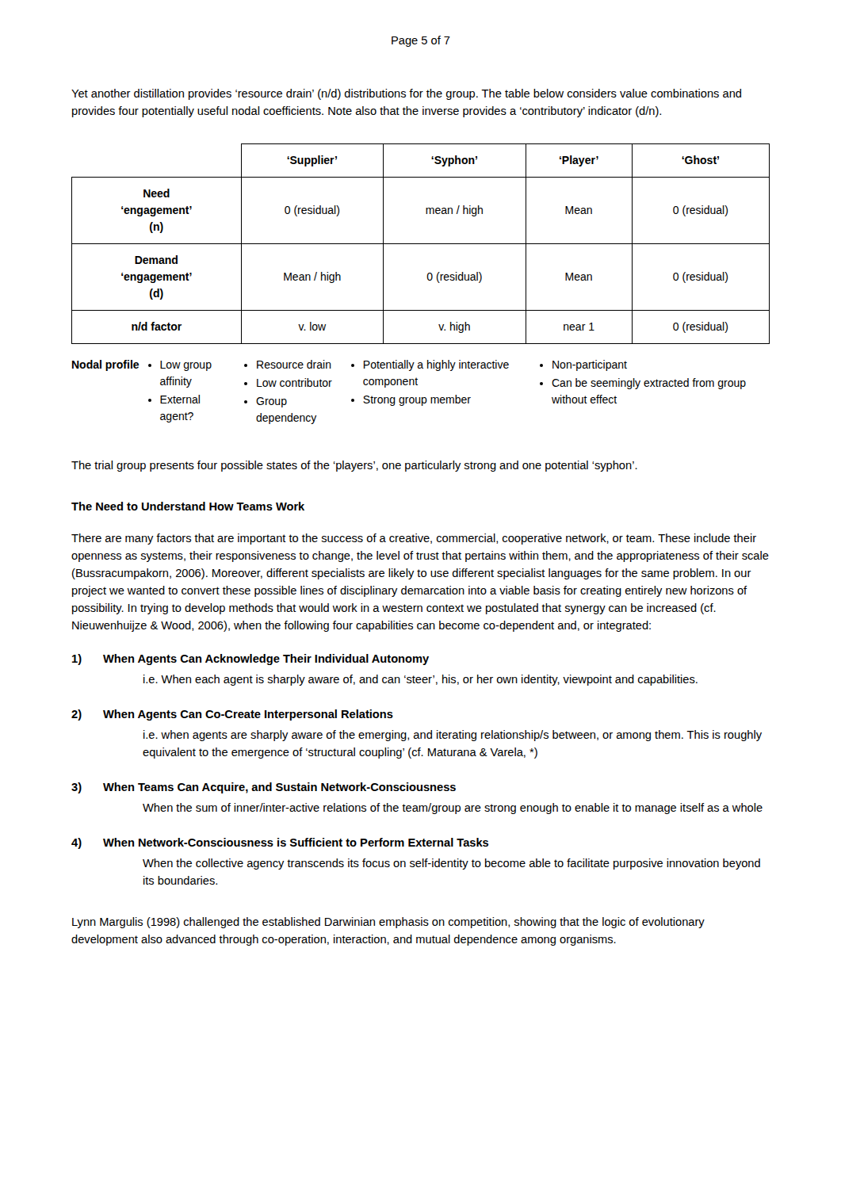Page 5 of 7
Yet another distillation provides ‘resource drain’ (n/d) distributions for the group. The table below considers value combinations and provides four potentially useful nodal coefficients. Note also that the inverse provides a ‘contributory’ indicator (d/n).
| | ‘Supplier’ | ‘Syphon’ | ‘Player’ | ‘Ghost’ |
| --- | --- | --- | --- | --- |
| Need ‘engagement’ (n) | 0 (residual) | mean / high | Mean | 0 (residual) |
| Demand ‘engagement’ (d) | Mean / high | 0 (residual) | Mean | 0 (residual) |
| n/d factor | v. low | v. high | near 1 | 0 (residual) |
| Nodal profile | Low group affinity External agent? | Resource drain Low contributor Group dependency | Potentially a highly interactive component Strong group member | Non-participant Can be seemingly extracted from group without effect |
The trial group presents four possible states of the ‘players’, one particularly strong and one potential ‘syphon’.
The Need to Understand How Teams Work
There are many factors that are important to the success of a creative, commercial, cooperative network, or team. These include their openness as systems, their responsiveness to change, the level of trust that pertains within them, and the appropriateness of their scale (Bussracumpakorn, 2006). Moreover, different specialists are likely to use different specialist languages for the same problem. In our project we wanted to convert these possible lines of disciplinary demarcation into a viable basis for creating entirely new horizons of possibility. In trying to develop methods that would work in a western context we postulated that synergy can be increased (cf. Nieuwenhuijze & Wood, 2006), when the following four capabilities can become co-dependent and, or integrated:
1) When Agents Can Acknowledge Their Individual Autonomy i.e. When each agent is sharply aware of, and can ‘steer’, his, or her own identity, viewpoint and capabilities.
2) When Agents Can Co-Create Interpersonal Relations i.e. when agents are sharply aware of the emerging, and iterating relationship/s between, or among them. This is roughly equivalent to the emergence of ‘structural coupling’ (cf. Maturana & Varela, *)
3) When Teams Can Acquire, and Sustain Network-Consciousness When the sum of inner/inter-active relations of the team/group are strong enough to enable it to manage itself as a whole
4) When Network-Consciousness is Sufficient to Perform External Tasks When the collective agency transcends its focus on self-identity to become able to facilitate purposive innovation beyond its boundaries.
Lynn Margulis (1998) challenged the established Darwinian emphasis on competition, showing that the logic of evolutionary development also advanced through co-operation, interaction, and mutual dependence among organisms.